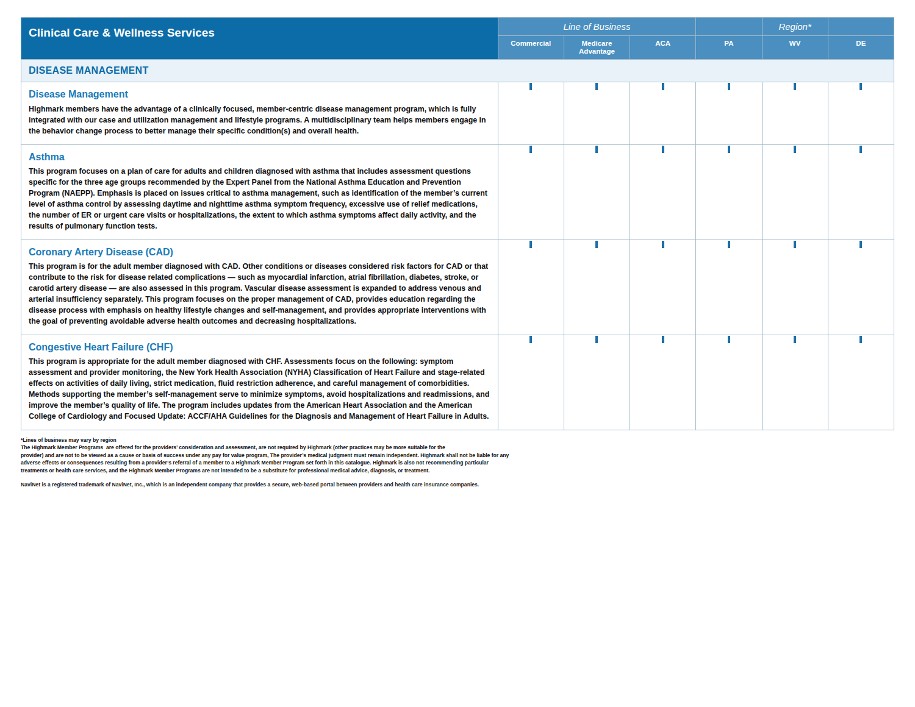| Clinical Care & Wellness Services | Line of Business | | Region* | |
| --- | --- | --- | --- | --- |
| Commercial | Medicare Advantage | ACA | PA | WV | DE |
| DISEASE MANAGEMENT |
| Disease Management Highmark members have the advantage of a clinically focused, member-centric disease management program, which is fully integrated with our case and utilization management and lifestyle programs. A multidisciplinary team helps members engage in the behavior change process to better manage their specific condition(s) and overall health. | | | | | | |
| Asthma This program focuses on a plan of care for adults and children diagnosed with asthma that includes assessment questions specific for the three age groups recommended by the Expert Panel from the National Asthma Education and Prevention Program (NAEPP). Emphasis is placed on issues critical to asthma management, such as identification of the member’s current level of asthma control by assessing daytime and nighttime asthma symptom frequency, excessive use of relief medications, the number of ER or urgent care visits or hospitalizations, the extent to which asthma symptoms affect daily activity, and the results of pulmonary function tests. | | | | | | |
| Coronary Artery Disease (CAD) This program is for the adult member diagnosed with CAD. Other conditions or diseases considered risk factors for CAD or that contribute to the risk for disease related complications — such as myocardial infarction, atrial fibrillation, diabetes, stroke, or carotid artery disease — are also assessed in this program. Vascular disease assessment is expanded to address venous and arterial insufficiency separately. This program focuses on the proper management of CAD, provides education regarding the disease process with emphasis on healthy lifestyle changes and self-management, and provides appropriate interventions with the goal of preventing avoidable adverse health outcomes and decreasing hospitalizations. | | | | | | |
| Congestive Heart Failure (CHF) This program is appropriate for the adult member diagnosed with CHF. Assessments focus on the following: symptom assessment and provider monitoring, the New York Health Association (NYHA) Classification of Heart Failure and stage-related effects on activities of daily living, strict medication, fluid restriction adherence, and careful management of comorbidities. Methods supporting the member’s self-management serve to minimize symptoms, avoid hospitalizations and readmissions, and improve the member’s quality of life. The program includes updates from the American Heart Association and the American College of Cardiology and Focused Update: ACCF/AHA Guidelines for the Diagnosis and Management of Heart Failure in Adults. | | | | | | |
*Lines of business may vary by region
The Highmark Member Programs are offered for the providers’ consideration and assessment, are not required by Highmark (other practices may be more suitable for the
provider) and are not to be viewed as a cause or basis of success under any pay for value program, The provider’s medical judgment must remain independent. Highmark shall not be liable for any
adverse effects or consequences resulting from a provider’s referral of a member to a Highmark Member Program set forth in this catalogue. Highmark is also not recommending particular
treatments or health care services, and the Highmark Member Programs are not intended to be a substitute for professional medical advice, diagnosis, or treatment.
NaviNet is a registered trademark of NaviNet, Inc., which is an independent company that provides a secure, web-based portal between providers and health care insurance companies.